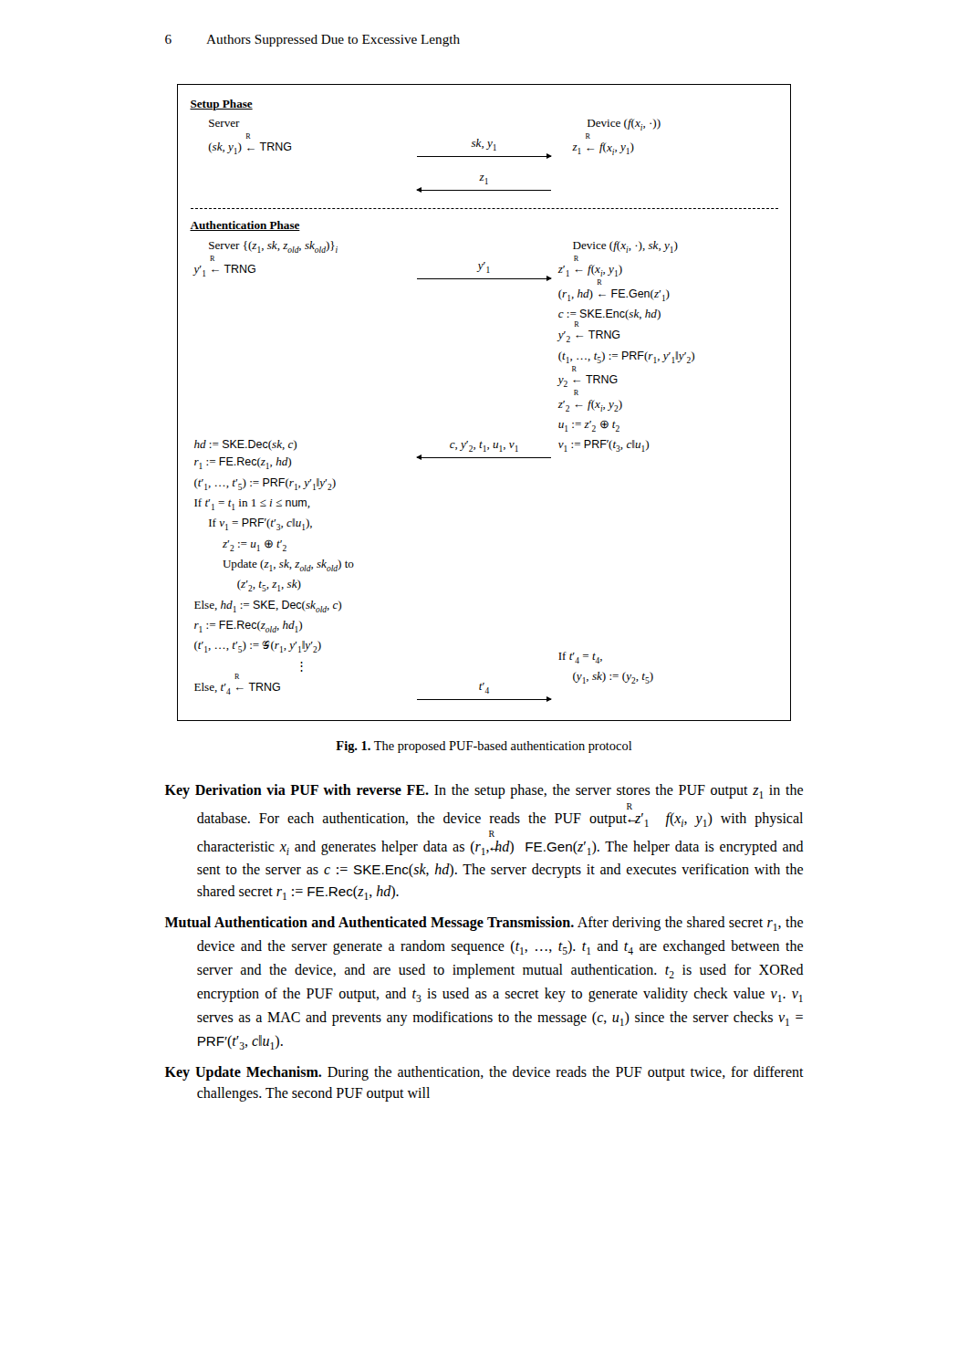6 Authors Suppressed Due to Excessive Length
Setup Phase
| Server | | Device ( f ( x i , ·)) |
| ( sk , y 1 ) R ← TRNG | sk , y 1 z 1 | z 1 R ← f ( x i , y 1 ) |
Authentication Phase
| Server {( z 1 , sk , z old , sk old )} i | | Device ( f ( x i , ·), sk , y 1 ) |
| y ′ 1 R ← TRNG | y ′ 1 | z ′ 1 R ← f ( x i , y 1 ) ( r 1 , hd ) R ← FE.Gen ( z ′ 1 ) c := SKE.Enc ( sk , hd ) y ′ 2 R ← TRNG ( t 1 , …, t 5 ) := PRF ( r 1 , y ′ 1 ‖ y ′ 2 ) y 2 R ← TRNG z ′ 2 R ← f ( x i , y 2 ) u 1 := z ′ 2 ⊕ t 2 |
| hd := SKE.Dec ( sk , c ) r 1 := FE.Rec ( z 1 , hd ) ( t ′ 1 , …, t ′ 5 ) := PRF ( r 1 , y ′ 1 ‖ y ′ 2 ) If t ′ 1 = t 1 in 1 ≤ i ≤ num , If v 1 = PRF′ ( t ′ 3 , c ‖ u 1 ), z ′ 2 := u 1 ⊕ t ′ 2 Update ( z 1 , sk , z old , sk old ) to ( z ′ 2 , t 5 , z 1 , sk ) Else, hd 1 := SKE , Dec ( sk old , c ) r 1 := FE.Rec ( z old , hd 1 ) ( t ′ 1 , …, t ′ 5 ) := 𝒢 ( r 1 , y ′ 1 ‖ y ′ 2 ) ⋮ Else, t ′ 4 R ← TRNG | c , y ′ 2 , t 1 , u 1 , v 1 t ′ 4 | v 1 := PRF′ ( t 3 , c ‖ u 1 ) If t ′ 4 = t 4 , ( y 1 , sk ) := ( y 2 , t 5 ) |
Fig. 1. The proposed PUF-based authentication protocol
Key Derivation via PUF with reverse FE. In the setup phase, the server stores the PUF output z1 in the database. For each authentication, the device reads the PUF output z′1 R← f(xi, y1) with physical characteristic xi and generates helper data as (r1, hd) R← FE.Gen(z′1). The helper data is encrypted and sent to the server as c := SKE.Enc(sk, hd). The server decrypts it and executes verification with the shared secret r1 := FE.Rec(z1, hd).
Mutual Authentication and Authenticated Message Transmission. After deriving the shared secret r1, the device and the server generate a random sequence (t1, …, t5). t1 and t4 are exchanged between the server and the device, and are used to implement mutual authentication. t2 is used for XORed encryption of the PUF output, and t3 is used as a secret key to generate validity check value v1. v1 serves as a MAC and prevents any modifications to the message (c, u1) since the server checks v1 = PRF′(t′3, c‖u1).
Key Update Mechanism. During the authentication, the device reads the PUF output twice, for different challenges. The second PUF output will